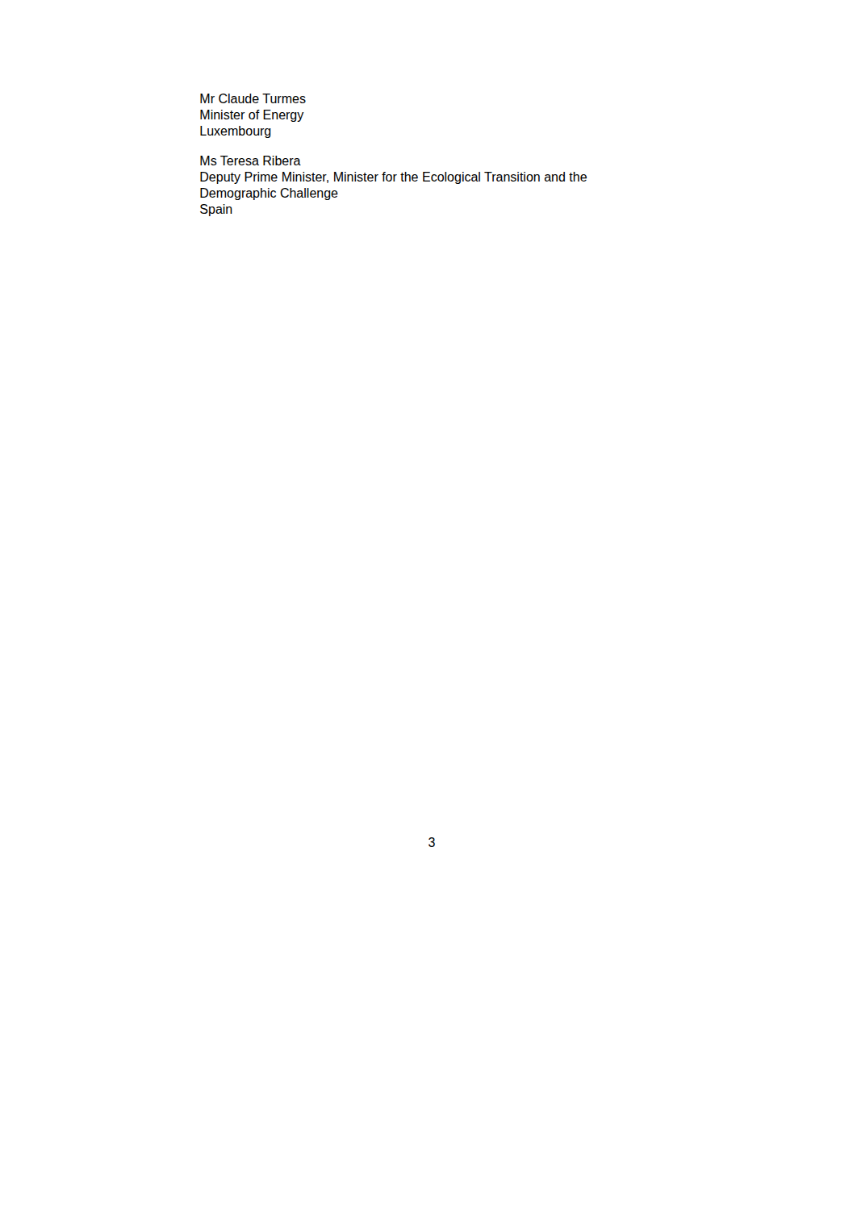Mr Claude Turmes
Minister of Energy
Luxembourg
Ms Teresa Ribera
Deputy Prime Minister, Minister for the Ecological Transition and the Demographic Challenge
Spain
3